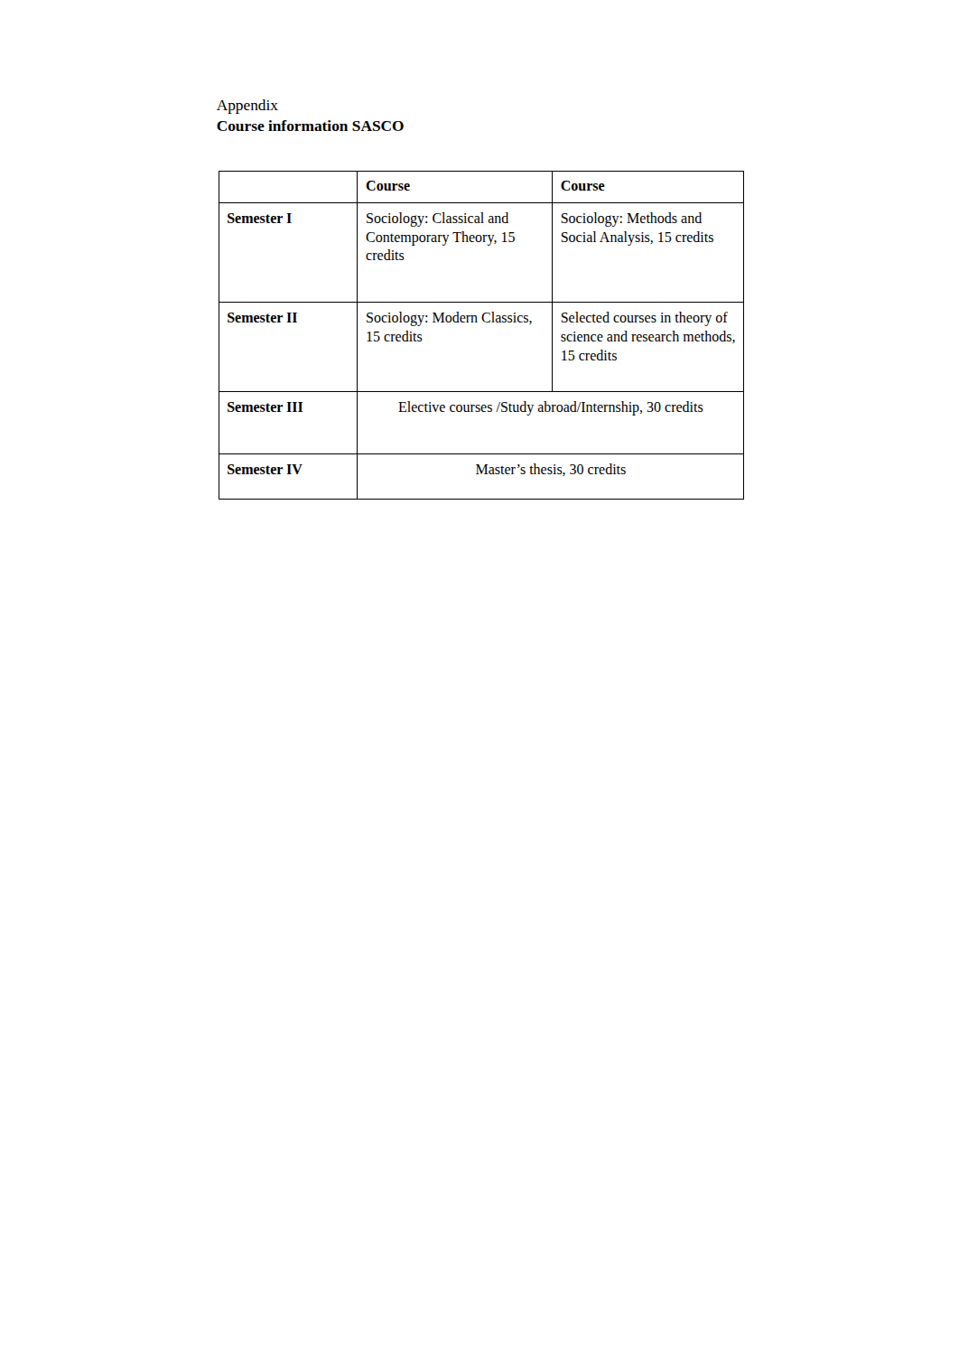Appendix
Course information SASCO
| | Course | Course |
| --- | --- | --- |
| Semester I | Sociology: Classical and Contemporary Theory, 15 credits | Sociology: Methods and Social Analysis, 15 credits |
| Semester II | Sociology: Modern Classics, 15 credits | Selected courses in theory of science and research methods, 15 credits |
| Semester III | Elective courses /Study abroad/Internship, 30 credits |
| Semester IV | Master’s thesis, 30 credits |